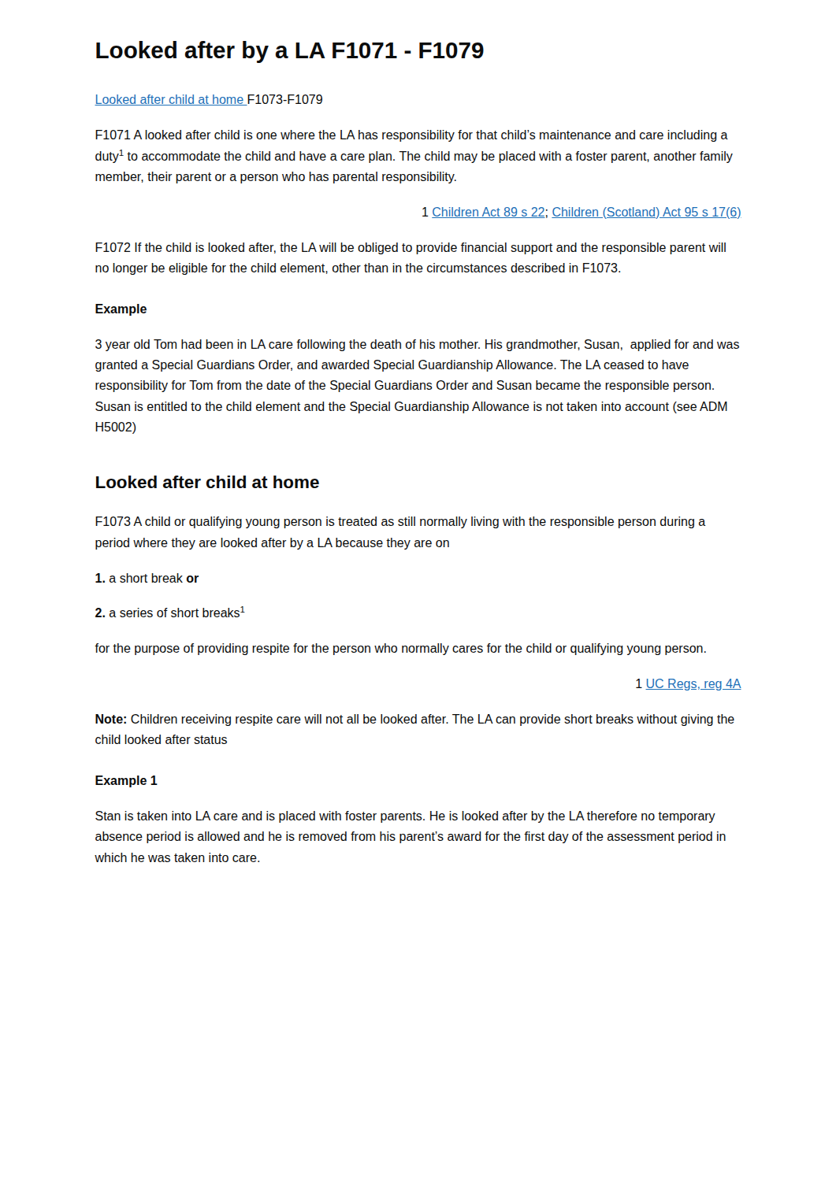Looked after by a LA F1071 - F1079
Looked after child at home F1073-F1079
F1071 A looked after child is one where the LA has responsibility for that child’s maintenance and care including a duty1 to accommodate the child and have a care plan. The child may be placed with a foster parent, another family member, their parent or a person who has parental responsibility.
1 Children Act 89 s 22; Children (Scotland) Act 95 s 17(6)
F1072 If the child is looked after, the LA will be obliged to provide financial support and the responsible parent will no longer be eligible for the child element, other than in the circumstances described in F1073.
Example
3 year old Tom had been in LA care following the death of his mother. His grandmother, Susan, applied for and was granted a Special Guardians Order, and awarded Special Guardianship Allowance. The LA ceased to have responsibility for Tom from the date of the Special Guardians Order and Susan became the responsible person. Susan is entitled to the child element and the Special Guardianship Allowance is not taken into account (see ADM H5002)
Looked after child at home
F1073 A child or qualifying young person is treated as still normally living with the responsible person during a period where they are looked after by a LA because they are on
1. a short break or
2. a series of short breaks1
for the purpose of providing respite for the person who normally cares for the child or qualifying young person.
1 UC Regs, reg 4A
Note: Children receiving respite care will not all be looked after. The LA can provide short breaks without giving the child looked after status
Example 1
Stan is taken into LA care and is placed with foster parents. He is looked after by the LA therefore no temporary absence period is allowed and he is removed from his parent’s award for the first day of the assessment period in which he was taken into care.